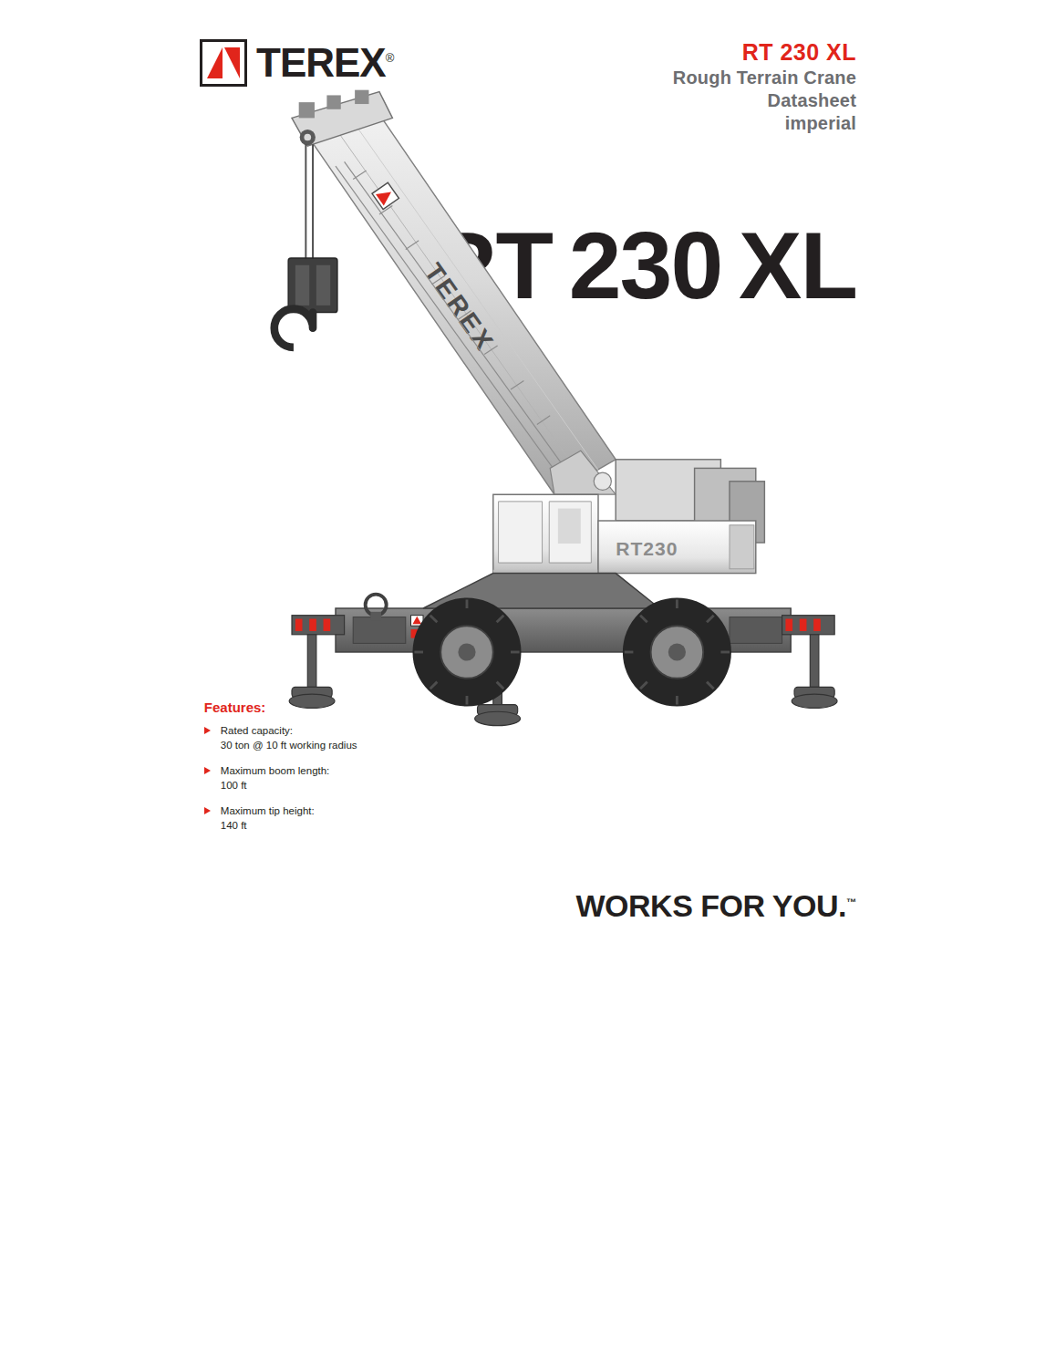TEREX®
RT 230 XL
Rough Terrain Crane
Datasheet
imperial
RT 230 XL
TEREX RT230 TEREX TEREX
Features:
Rated capacity:
30 ton @ 10 ft working radius
Maximum boom length:
100 ft
Maximum tip height:
140 ft
WORKS FOR YOU.™